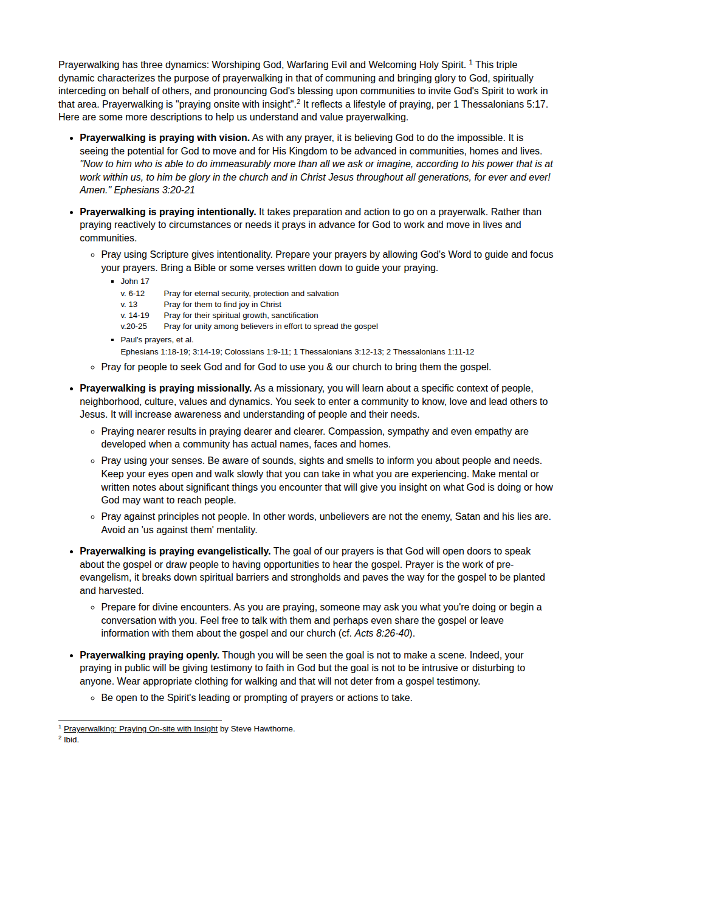Prayerwalking has three dynamics: Worshiping God, Warfaring Evil and Welcoming Holy Spirit. 1 This triple dynamic characterizes the purpose of prayerwalking in that of communing and bringing glory to God, spiritually interceding on behalf of others, and pronouncing God's blessing upon communities to invite God's Spirit to work in that area. Prayerwalking is "praying onsite with insight".2 It reflects a lifestyle of praying, per 1 Thessalonians 5:17. Here are some more descriptions to help us understand and value prayerwalking.
Prayerwalking is praying with vision. As with any prayer, it is believing God to do the impossible. It is seeing the potential for God to move and for His Kingdom to be advanced in communities, homes and lives. "Now to him who is able to do immeasurably more than all we ask or imagine, according to his power that is at work within us, to him be glory in the church and in Christ Jesus throughout all generations, for ever and ever! Amen." Ephesians 3:20-21
Prayerwalking is praying intentionally. It takes preparation and action to go on a prayerwalk. Rather than praying reactively to circumstances or needs it prays in advance for God to work and move in lives and communities.
Pray using Scripture gives intentionality. Prepare your prayers by allowing God's Word to guide and focus your prayers. Bring a Bible or some verses written down to guide your praying.
John 17
| v. 6-12 | Pray for eternal security, protection and salvation |
| v. 13 | Pray for them to find joy in Christ |
| v. 14-19 | Pray for their spiritual growth, sanctification |
| v.20-25 | Pray for unity among believers in effort to spread the gospel |
Paul's prayers, et al.
Ephesians 1:18-19; 3:14-19; Colossians 1:9-11; 1 Thessalonians 3:12-13; 2 Thessalonians 1:11-12
Pray for people to seek God and for God to use you & our church to bring them the gospel.
Prayerwalking is praying missionally. As a missionary, you will learn about a specific context of people, neighborhood, culture, values and dynamics. You seek to enter a community to know, love and lead others to Jesus. It will increase awareness and understanding of people and their needs.
Praying nearer results in praying dearer and clearer. Compassion, sympathy and even empathy are developed when a community has actual names, faces and homes.
Pray using your senses. Be aware of sounds, sights and smells to inform you about people and needs. Keep your eyes open and walk slowly that you can take in what you are experiencing. Make mental or written notes about significant things you encounter that will give you insight on what God is doing or how God may want to reach people.
Pray against principles not people. In other words, unbelievers are not the enemy, Satan and his lies are. Avoid an 'us against them' mentality.
Prayerwalking is praying evangelistically. The goal of our prayers is that God will open doors to speak about the gospel or draw people to having opportunities to hear the gospel. Prayer is the work of pre-evangelism, it breaks down spiritual barriers and strongholds and paves the way for the gospel to be planted and harvested.
Prepare for divine encounters. As you are praying, someone may ask you what you're doing or begin a conversation with you. Feel free to talk with them and perhaps even share the gospel or leave information with them about the gospel and our church (cf. Acts 8:26-40).
Prayerwalking praying openly. Though you will be seen the goal is not to make a scene. Indeed, your praying in public will be giving testimony to faith in God but the goal is not to be intrusive or disturbing to anyone. Wear appropriate clothing for walking and that will not deter from a gospel testimony.
Be open to the Spirit's leading or prompting of prayers or actions to take.
1 Prayerwalking: Praying On-site with Insight by Steve Hawthorne.
2 Ibid.